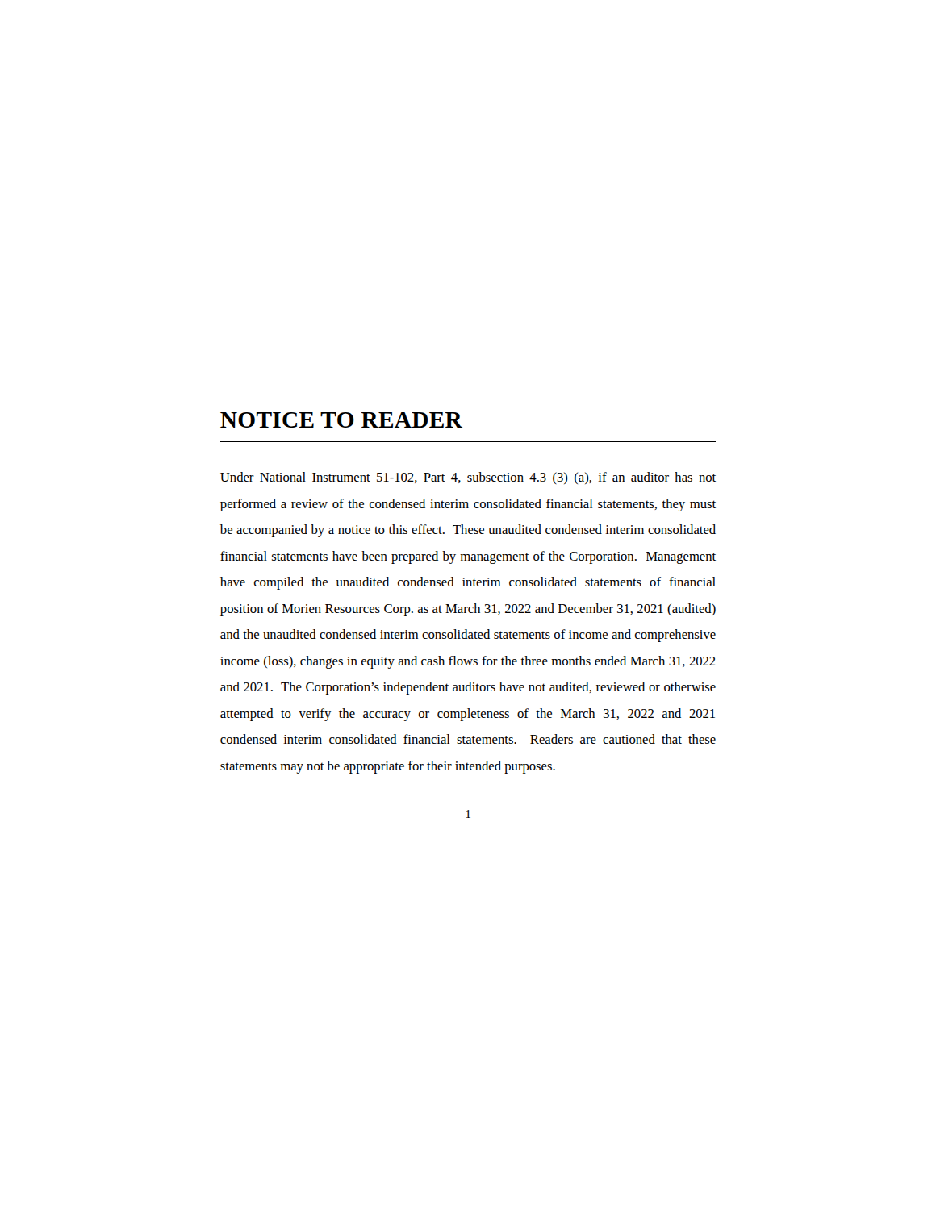NOTICE TO READER
Under National Instrument 51-102, Part 4, subsection 4.3 (3) (a), if an auditor has not performed a review of the condensed interim consolidated financial statements, they must be accompanied by a notice to this effect. These unaudited condensed interim consolidated financial statements have been prepared by management of the Corporation. Management have compiled the unaudited condensed interim consolidated statements of financial position of Morien Resources Corp. as at March 31, 2022 and December 31, 2021 (audited) and the unaudited condensed interim consolidated statements of income and comprehensive income (loss), changes in equity and cash flows for the three months ended March 31, 2022 and 2021. The Corporation’s independent auditors have not audited, reviewed or otherwise attempted to verify the accuracy or completeness of the March 31, 2022 and 2021 condensed interim consolidated financial statements. Readers are cautioned that these statements may not be appropriate for their intended purposes.
1